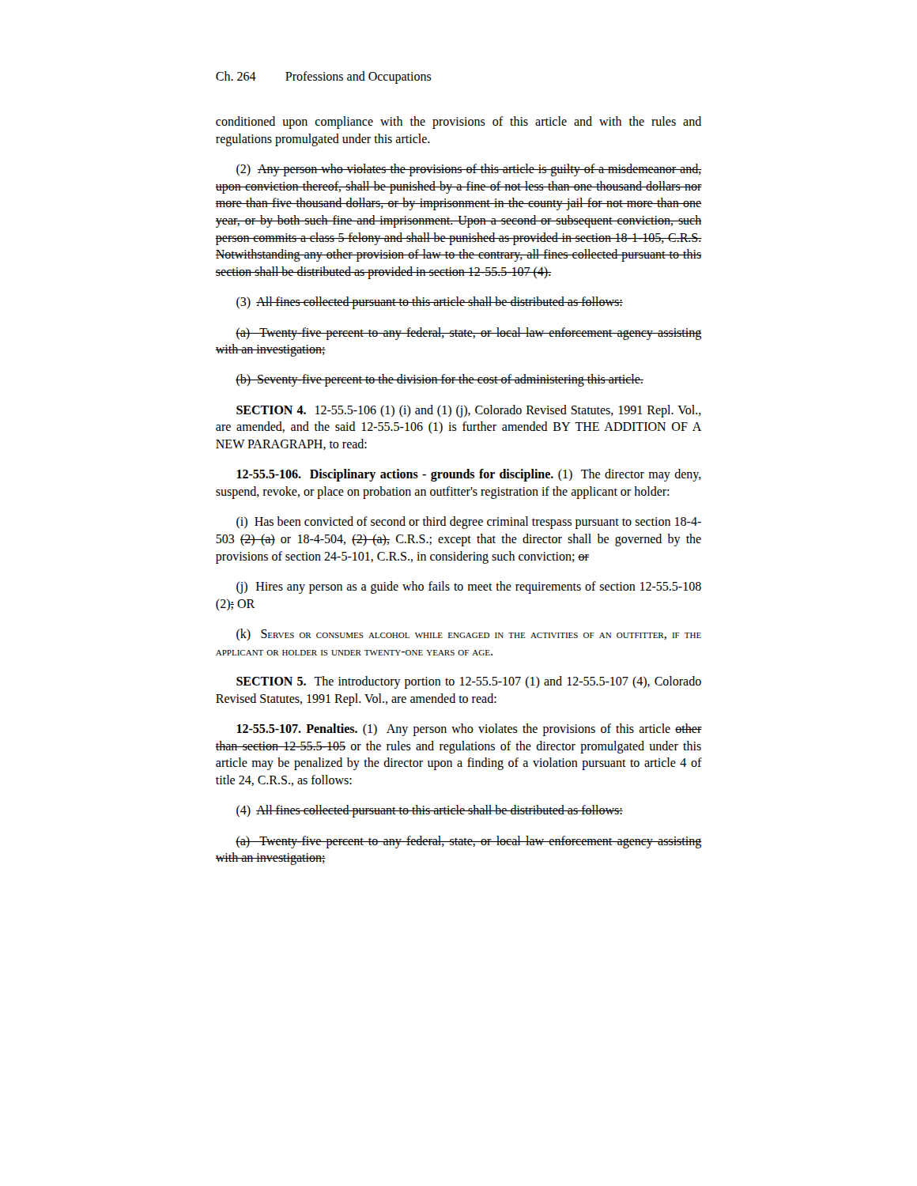Ch. 264
Professions and Occupations
conditioned upon compliance with the provisions of this article and with the rules and regulations promulgated under this article.
(2) Any person who violates the provisions of this article is guilty of a misdemeanor and, upon conviction thereof, shall be punished by a fine of not less than one thousand dollars nor more than five thousand dollars, or by imprisonment in the county jail for not more than one year, or by both such fine and imprisonment. Upon a second or subsequent conviction, such person commits a class 5 felony and shall be punished as provided in section 18-1-105, C.R.S. Notwithstanding any other provision of law to the contrary, all fines collected pursuant to this section shall be distributed as provided in section 12-55.5-107 (4).
(3) All fines collected pursuant to this article shall be distributed as follows:
(a) Twenty-five percent to any federal, state, or local law enforcement agency assisting with an investigation;
(b) Seventy-five percent to the division for the cost of administering this article.
SECTION 4. 12-55.5-106 (1) (i) and (1) (j), Colorado Revised Statutes, 1991 Repl. Vol., are amended, and the said 12-55.5-106 (1) is further amended BY THE ADDITION OF A NEW PARAGRAPH, to read:
12-55.5-106. Disciplinary actions - grounds for discipline. (1) The director may deny, suspend, revoke, or place on probation an outfitter's registration if the applicant or holder:
(i) Has been convicted of second or third degree criminal trespass pursuant to section 18-4-503 (2) (a) or 18-4-504, (2) (a), C.R.S.; except that the director shall be governed by the provisions of section 24-5-101, C.R.S., in considering such conviction; or
(j) Hires any person as a guide who fails to meet the requirements of section 12-55.5-108 (2); OR
(k) Serves or consumes alcohol while engaged in the activities of an outfitter, if the applicant or holder is under twenty-one years of age.
SECTION 5. The introductory portion to 12-55.5-107 (1) and 12-55.5-107 (4), Colorado Revised Statutes, 1991 Repl. Vol., are amended to read:
12-55.5-107. Penalties. (1) Any person who violates the provisions of this article other than section 12-55.5-105 or the rules and regulations of the director promulgated under this article may be penalized by the director upon a finding of a violation pursuant to article 4 of title 24, C.R.S., as follows:
(4) All fines collected pursuant to this article shall be distributed as follows:
(a) Twenty-five percent to any federal, state, or local law enforcement agency assisting with an investigation;